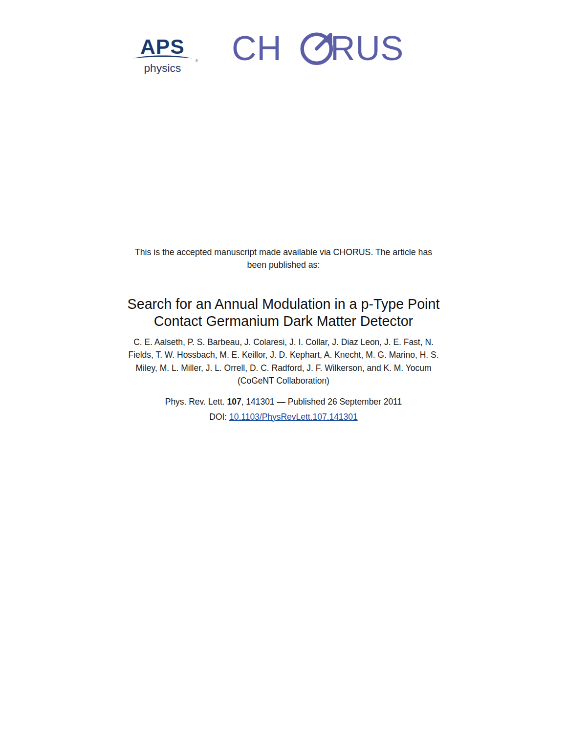APS physics ®
CH RUS
This is the accepted manuscript made available via CHORUS. The article has been published as:
Search for an Annual Modulation in a p-Type Point Contact Germanium Dark Matter Detector
C. E. Aalseth, P. S. Barbeau, J. Colaresi, J. I. Collar, J. Diaz Leon, J. E. Fast, N. Fields, T. W. Hossbach, M. E. Keillor, J. D. Kephart, A. Knecht, M. G. Marino, H. S. Miley, M. L. Miller, J. L. Orrell, D. C. Radford, J. F. Wilkerson, and K. M. Yocum (CoGeNT Collaboration)
Phys. Rev. Lett. 107, 141301 — Published 26 September 2011
DOI: 10.1103/PhysRevLett.107.141301